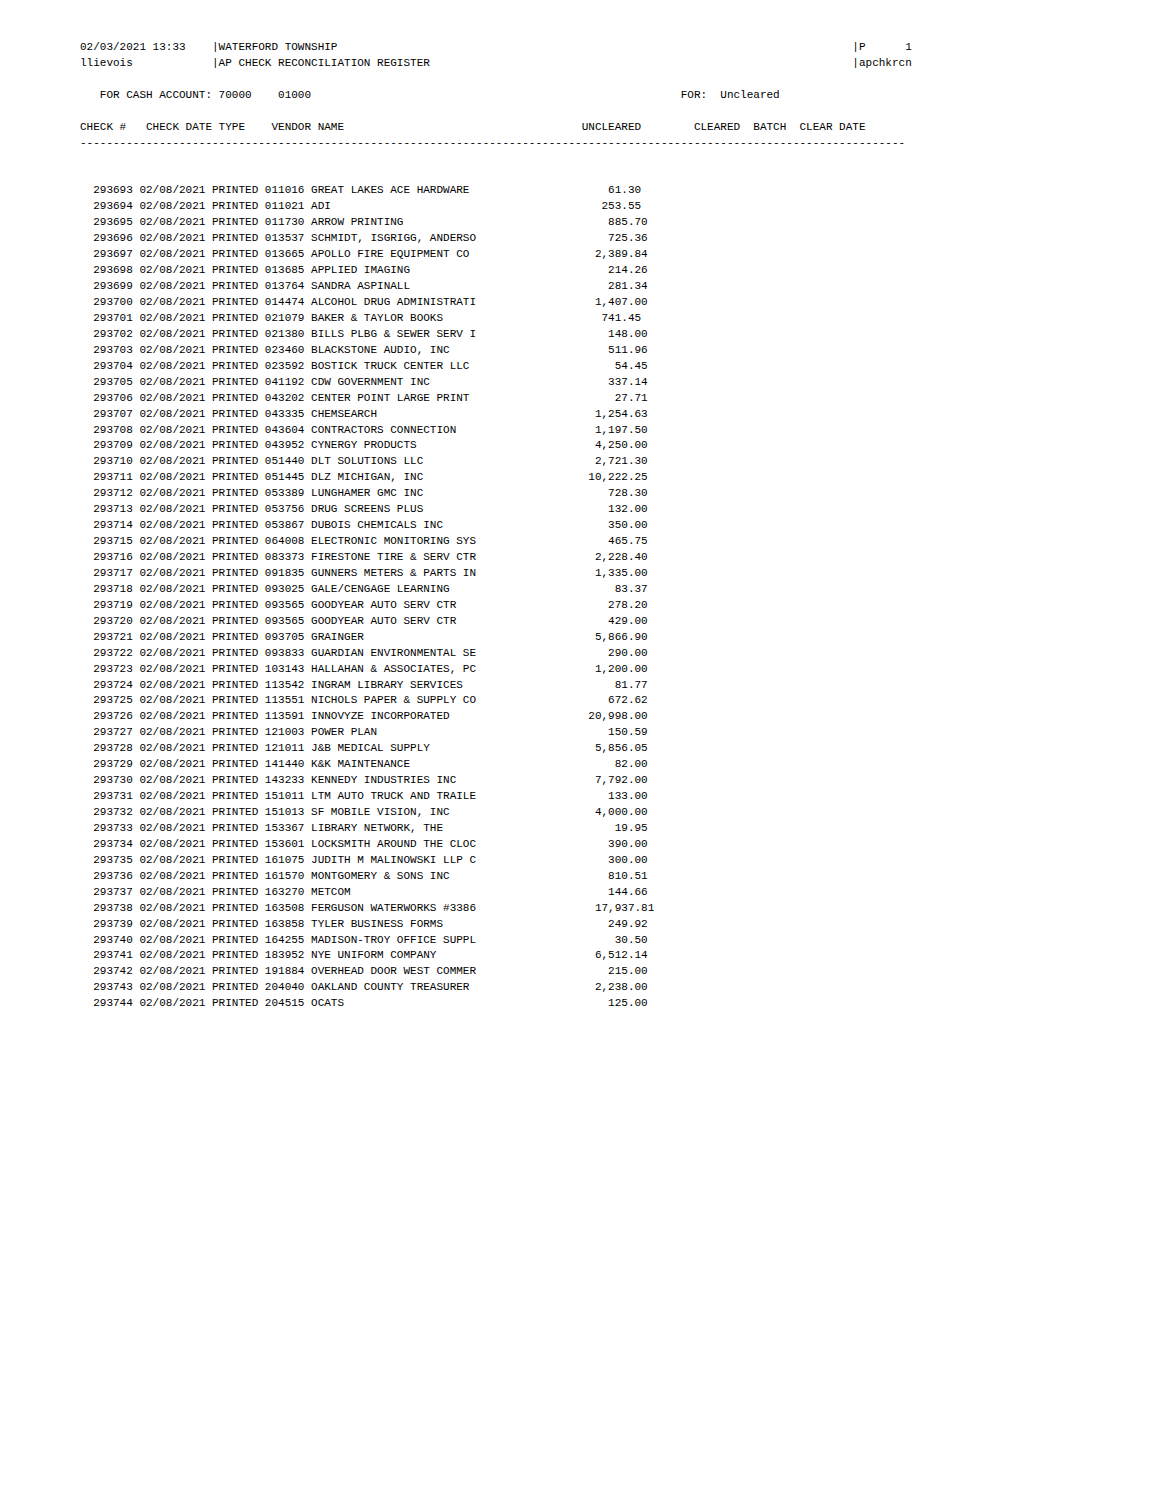02/03/2021 13:33    |WATERFORD TOWNSHIP                                                                              |P      1
llievois            |AP CHECK RECONCILIATION REGISTER                                                                |apchkrcn

   FOR CASH ACCOUNT: 70000    01000                                                        FOR:  Uncleared

CHECK #   CHECK DATE TYPE    VENDOR NAME                                    UNCLEARED        CLEARED  BATCH  CLEAR DATE
-----------------------------------------------------------------------------------------------------------------------------


  293693 02/08/2021 PRINTED 011016 GREAT LAKES ACE HARDWARE                     61.30
  293694 02/08/2021 PRINTED 011021 ADI                                         253.55
  293695 02/08/2021 PRINTED 011730 ARROW PRINTING                               885.70
  293696 02/08/2021 PRINTED 013537 SCHMIDT, ISGRIGG, ANDERSO                    725.36
  293697 02/08/2021 PRINTED 013665 APOLLO FIRE EQUIPMENT CO                   2,389.84
  293698 02/08/2021 PRINTED 013685 APPLIED IMAGING                              214.26
  293699 02/08/2021 PRINTED 013764 SANDRA ASPINALL                              281.34
  293700 02/08/2021 PRINTED 014474 ALCOHOL DRUG ADMINISTRATI                  1,407.00
  293701 02/08/2021 PRINTED 021079 BAKER & TAYLOR BOOKS                        741.45
  293702 02/08/2021 PRINTED 021380 BILLS PLBG & SEWER SERV I                    148.00
  293703 02/08/2021 PRINTED 023460 BLACKSTONE AUDIO, INC                        511.96
  293704 02/08/2021 PRINTED 023592 BOSTICK TRUCK CENTER LLC                      54.45
  293705 02/08/2021 PRINTED 041192 CDW GOVERNMENT INC                           337.14
  293706 02/08/2021 PRINTED 043202 CENTER POINT LARGE PRINT                      27.71
  293707 02/08/2021 PRINTED 043335 CHEMSEARCH                                 1,254.63
  293708 02/08/2021 PRINTED 043604 CONTRACTORS CONNECTION                     1,197.50
  293709 02/08/2021 PRINTED 043952 CYNERGY PRODUCTS                           4,250.00
  293710 02/08/2021 PRINTED 051440 DLT SOLUTIONS LLC                          2,721.30
  293711 02/08/2021 PRINTED 051445 DLZ MICHIGAN, INC                         10,222.25
  293712 02/08/2021 PRINTED 053389 LUNGHAMER GMC INC                            728.30
  293713 02/08/2021 PRINTED 053756 DRUG SCREENS PLUS                            132.00
  293714 02/08/2021 PRINTED 053867 DUBOIS CHEMICALS INC                         350.00
  293715 02/08/2021 PRINTED 064008 ELECTRONIC MONITORING SYS                    465.75
  293716 02/08/2021 PRINTED 083373 FIRESTONE TIRE & SERV CTR                  2,228.40
  293717 02/08/2021 PRINTED 091835 GUNNERS METERS & PARTS IN                  1,335.00
  293718 02/08/2021 PRINTED 093025 GALE/CENGAGE LEARNING                         83.37
  293719 02/08/2021 PRINTED 093565 GOODYEAR AUTO SERV CTR                       278.20
  293720 02/08/2021 PRINTED 093565 GOODYEAR AUTO SERV CTR                       429.00
  293721 02/08/2021 PRINTED 093705 GRAINGER                                   5,866.90
  293722 02/08/2021 PRINTED 093833 GUARDIAN ENVIRONMENTAL SE                    290.00
  293723 02/08/2021 PRINTED 103143 HALLAHAN & ASSOCIATES, PC                  1,200.00
  293724 02/08/2021 PRINTED 113542 INGRAM LIBRARY SERVICES                       81.77
  293725 02/08/2021 PRINTED 113551 NICHOLS PAPER & SUPPLY CO                    672.62
  293726 02/08/2021 PRINTED 113591 INNOVYZE INCORPORATED                     20,998.00
  293727 02/08/2021 PRINTED 121003 POWER PLAN                                   150.59
  293728 02/08/2021 PRINTED 121011 J&B MEDICAL SUPPLY                         5,856.05
  293729 02/08/2021 PRINTED 141440 K&K MAINTENANCE                               82.00
  293730 02/08/2021 PRINTED 143233 KENNEDY INDUSTRIES INC                     7,792.00
  293731 02/08/2021 PRINTED 151011 LTM AUTO TRUCK AND TRAILE                    133.00
  293732 02/08/2021 PRINTED 151013 SF MOBILE VISION, INC                      4,000.00
  293733 02/08/2021 PRINTED 153367 LIBRARY NETWORK, THE                          19.95
  293734 02/08/2021 PRINTED 153601 LOCKSMITH AROUND THE CLOC                    390.00
  293735 02/08/2021 PRINTED 161075 JUDITH M MALINOWSKI LLP C                    300.00
  293736 02/08/2021 PRINTED 161570 MONTGOMERY & SONS INC                        810.51
  293737 02/08/2021 PRINTED 163270 METCOM                                       144.66
  293738 02/08/2021 PRINTED 163508 FERGUSON WATERWORKS #3386                  17,937.81
  293739 02/08/2021 PRINTED 163858 TYLER BUSINESS FORMS                         249.92
  293740 02/08/2021 PRINTED 164255 MADISON-TROY OFFICE SUPPL                     30.50
  293741 02/08/2021 PRINTED 183952 NYE UNIFORM COMPANY                        6,512.14
  293742 02/08/2021 PRINTED 191884 OVERHEAD DOOR WEST COMMER                    215.00
  293743 02/08/2021 PRINTED 204040 OAKLAND COUNTY TREASURER                   2,238.00
  293744 02/08/2021 PRINTED 204515 OCATS                                        125.00